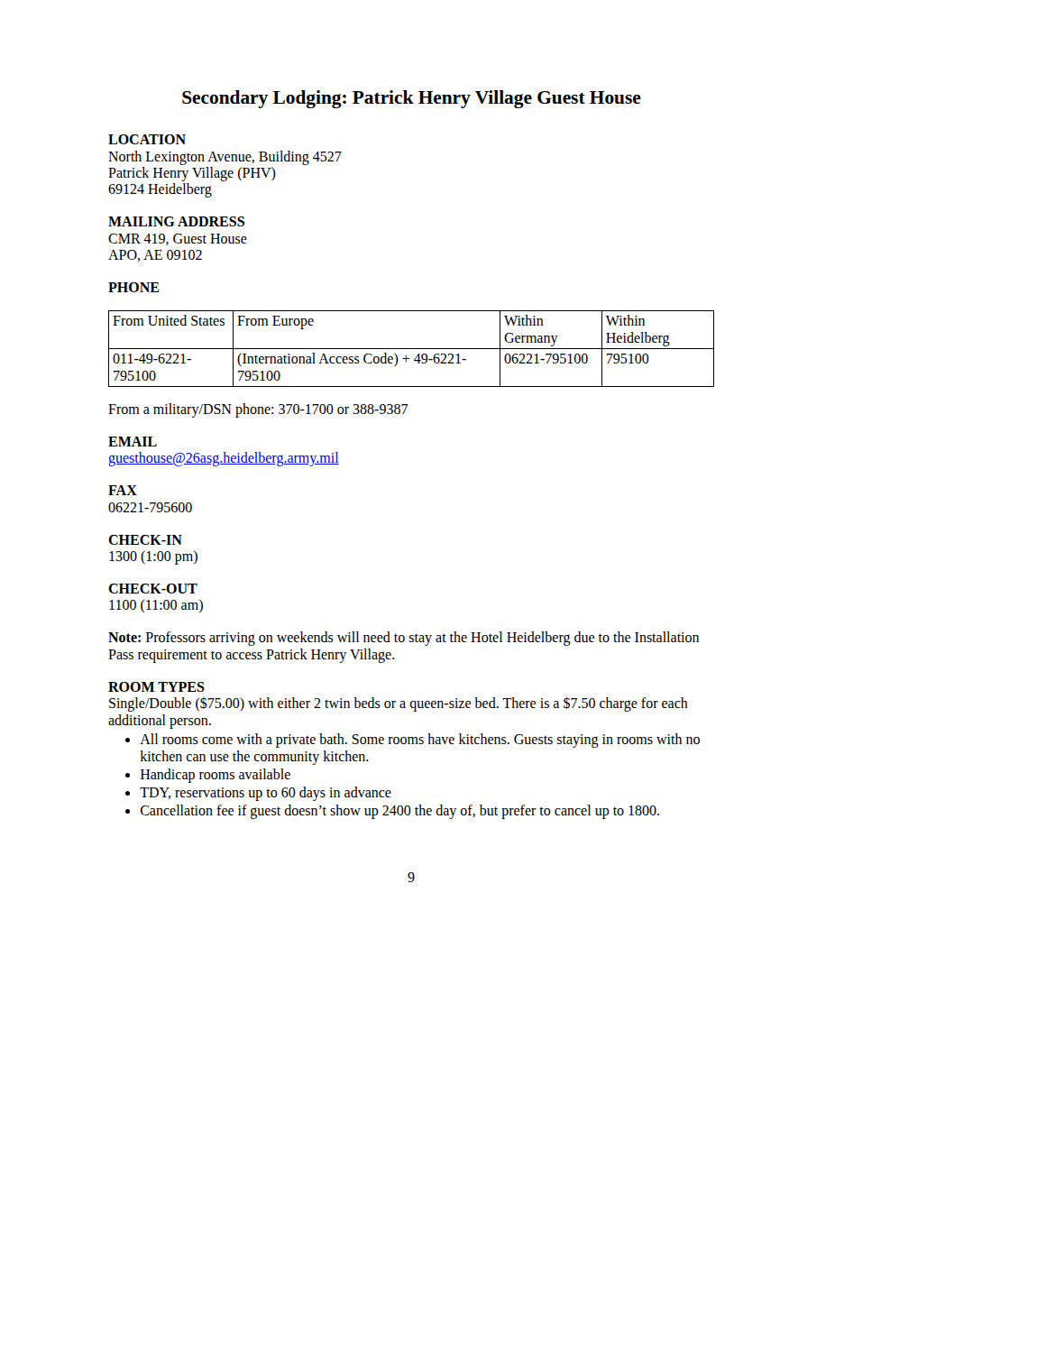Secondary Lodging: Patrick Henry Village Guest House
Location
North Lexington Avenue, Building 4527
Patrick Henry Village (PHV)
69124 Heidelberg
Mailing Address
CMR 419, Guest House
APO, AE 09102
Phone
| From United States | From Europe | Within Germany | Within Heidelberg |
| --- | --- | --- | --- |
| 011-49-6221-795100 | (International Access Code) + 49-6221-795100 | 06221-795100 | 795100 |
From a military/DSN phone: 370-1700 or 388-9387
Email
guesthouse@26asg.heidelberg.army.mil
Fax
06221-795600
Check-In
1300 (1:00 pm)
Check-Out
1100 (11:00 am)
Note: Professors arriving on weekends will need to stay at the Hotel Heidelberg due to the Installation Pass requirement to access Patrick Henry Village.
Room Types
Single/Double ($75.00) with either 2 twin beds or a queen-size bed. There is a $7.50 charge for each additional person.
All rooms come with a private bath. Some rooms have kitchens. Guests staying in rooms with no kitchen can use the community kitchen.
Handicap rooms available
TDY, reservations up to 60 days in advance
Cancellation fee if guest doesn’t show up 2400 the day of, but prefer to cancel up to 1800.
9